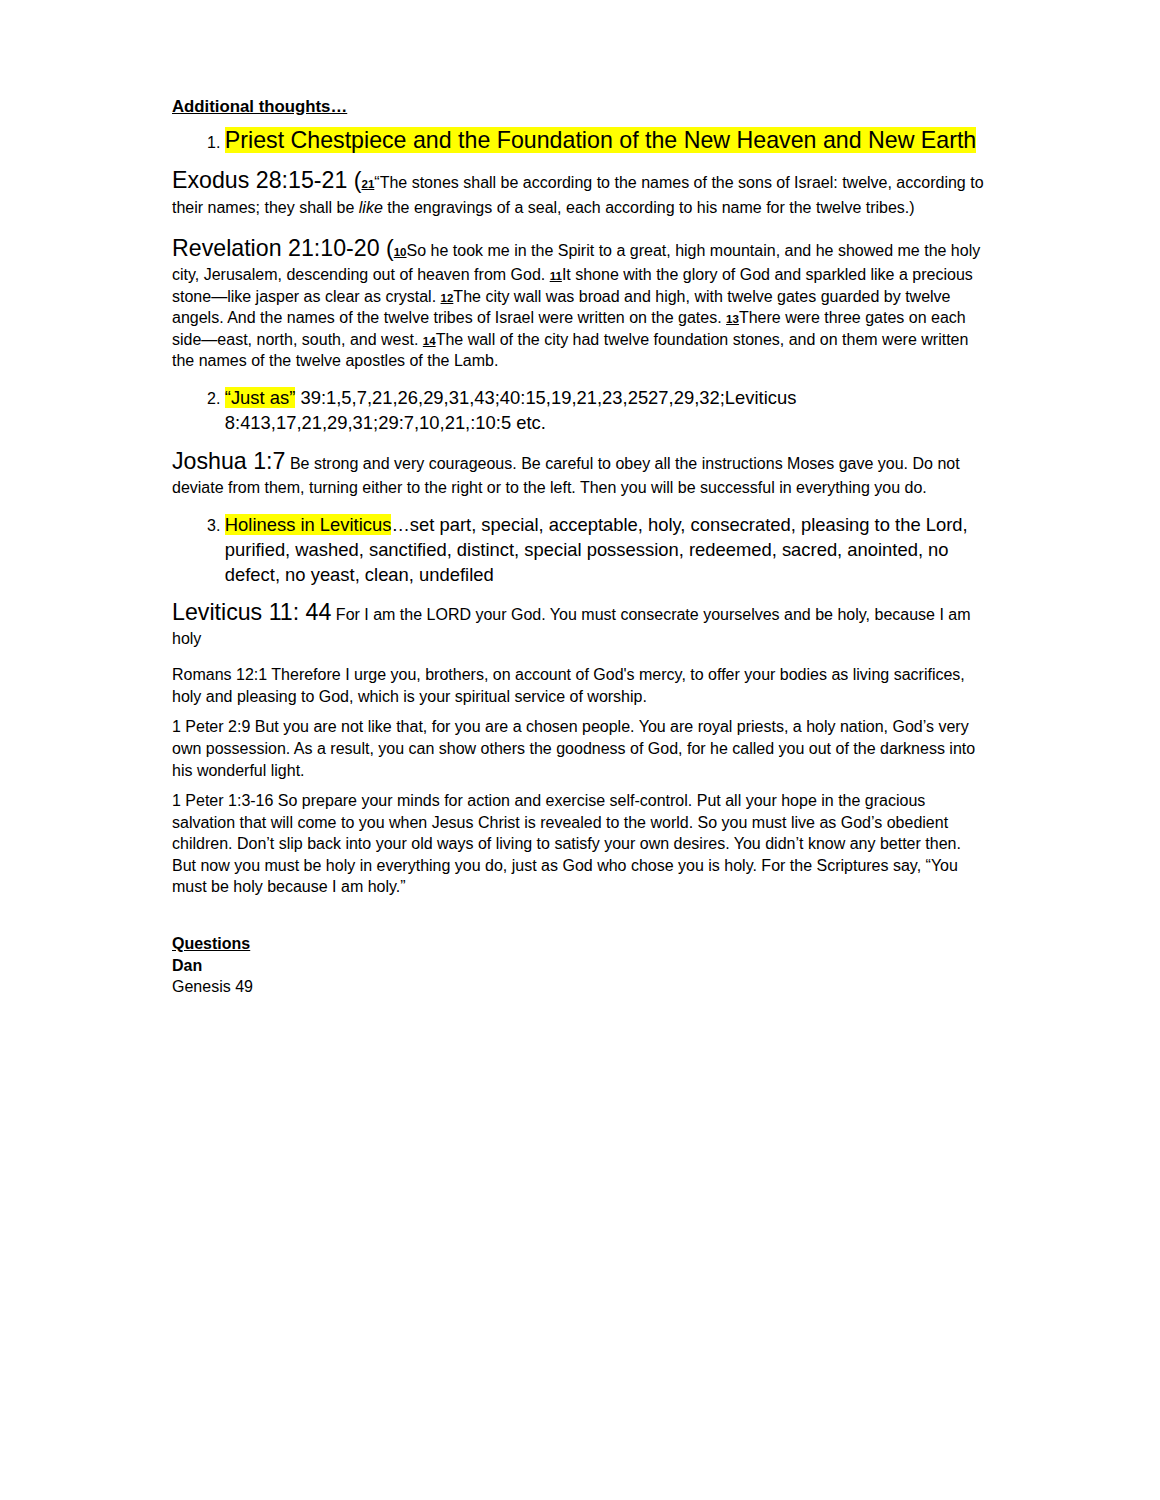Additional thoughts…
Priest Chestpiece and the Foundation of the New Heaven and New Earth
Exodus 28:15-21 (21“The stones shall be according to the names of the sons of Israel: twelve, according to their names; they shall be like the engravings of a seal, each according to his name for the twelve tribes.)
Revelation 21:10-20 (10So he took me in the Spirit to a great, high mountain, and he showed me the holy city, Jerusalem, descending out of heaven from God. 11It shone with the glory of God and sparkled like a precious stone—like jasper as clear as crystal. 12The city wall was broad and high, with twelve gates guarded by twelve angels. And the names of the twelve tribes of Israel were written on the gates. 13There were three gates on each side—east, north, south, and west. 14The wall of the city had twelve foundation stones, and on them were written the names of the twelve apostles of the Lamb.
“Just as” 39:1,5,7,21,26,29,31,43;40:15,19,21,23,2527,29,32;Leviticus 8:413,17,21,29,31;29:7,10,21,:10:5 etc.
Joshua 1:7 Be strong and very courageous. Be careful to obey all the instructions Moses gave you. Do not deviate from them, turning either to the right or to the left. Then you will be successful in everything you do.
Holiness in Leviticus…set part, special, acceptable, holy, consecrated, pleasing to the Lord, purified, washed, sanctified, distinct, special possession, redeemed, sacred, anointed, no defect, no yeast, clean, undefiled
Leviticus 11: 44 For I am the LORD your God. You must consecrate yourselves and be holy, because I am holy
Romans 12:1 Therefore I urge you, brothers, on account of God's mercy, to offer your bodies as living sacrifices, holy and pleasing to God, which is your spiritual service of worship.
1 Peter 2:9 But you are not like that, for you are a chosen people. You are royal priests, a holy nation, God’s very own possession. As a result, you can show others the goodness of God, for he called you out of the darkness into his wonderful light.
1 Peter 1:3-16 So prepare your minds for action and exercise self-control. Put all your hope in the gracious salvation that will come to you when Jesus Christ is revealed to the world. So you must live as God’s obedient children. Don’t slip back into your old ways of living to satisfy your own desires. You didn’t know any better then. But now you must be holy in everything you do, just as God who chose you is holy. For the Scriptures say, “You must be holy because I am holy.”
Questions
Dan
Genesis 49